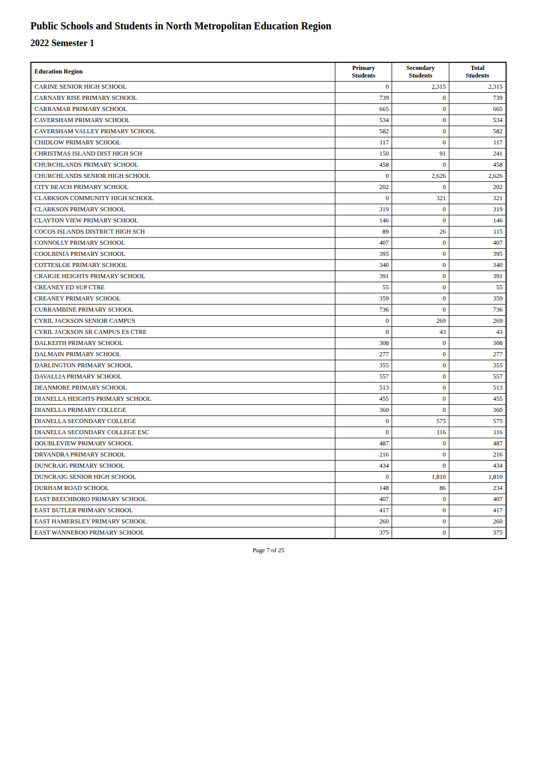Public Schools and Students in North Metropolitan Education Region
2022 Semester 1
| Education Region | Primary Students | Secondary Students | Total Students |
| --- | --- | --- | --- |
| CARINE SENIOR HIGH SCHOOL | 0 | 2,315 | 2,315 |
| CARNABY RISE PRIMARY SCHOOL | 739 | 0 | 739 |
| CARRAMAR PRIMARY SCHOOL | 665 | 0 | 665 |
| CAVERSHAM PRIMARY SCHOOL | 534 | 0 | 534 |
| CAVERSHAM VALLEY PRIMARY SCHOOL | 582 | 0 | 582 |
| CHIDLOW PRIMARY SCHOOL | 117 | 0 | 117 |
| CHRISTMAS ISLAND DIST HIGH SCH | 150 | 91 | 241 |
| CHURCHLANDS PRIMARY SCHOOL | 458 | 0 | 458 |
| CHURCHLANDS SENIOR HIGH SCHOOL | 0 | 2,626 | 2,626 |
| CITY BEACH PRIMARY SCHOOL | 202 | 0 | 202 |
| CLARKSON COMMUNITY HIGH SCHOOL | 0 | 321 | 321 |
| CLARKSON PRIMARY SCHOOL | 319 | 0 | 319 |
| CLAYTON VIEW PRIMARY SCHOOL | 146 | 0 | 146 |
| COCOS ISLANDS DISTRICT HIGH SCH | 89 | 26 | 115 |
| CONNOLLY PRIMARY SCHOOL | 407 | 0 | 407 |
| COOLBINIA PRIMARY SCHOOL | 395 | 0 | 395 |
| COTTESLOE PRIMARY SCHOOL | 340 | 0 | 340 |
| CRAIGIE HEIGHTS PRIMARY SCHOOL | 391 | 0 | 391 |
| CREANEY ED SUP CTRE | 55 | 0 | 55 |
| CREANEY PRIMARY SCHOOL | 359 | 0 | 359 |
| CURRAMBINE PRIMARY SCHOOL | 736 | 0 | 736 |
| CYRIL JACKSON SENIOR CAMPUS | 0 | 269 | 269 |
| CYRIL JACKSON SR CAMPUS ES CTRE | 0 | 43 | 43 |
| DALKEITH PRIMARY SCHOOL | 308 | 0 | 308 |
| DALMAIN PRIMARY SCHOOL | 277 | 0 | 277 |
| DARLINGTON PRIMARY SCHOOL | 355 | 0 | 355 |
| DAVALLIA PRIMARY SCHOOL | 557 | 0 | 557 |
| DEANMORE PRIMARY SCHOOL | 513 | 0 | 513 |
| DIANELLA HEIGHTS PRIMARY SCHOOL | 455 | 0 | 455 |
| DIANELLA PRIMARY COLLEGE | 360 | 0 | 360 |
| DIANELLA SECONDARY COLLEGE | 0 | 575 | 575 |
| DIANELLA SECONDARY COLLEGE ESC | 0 | 116 | 116 |
| DOUBLEVIEW PRIMARY SCHOOL | 487 | 0 | 487 |
| DRYANDRA PRIMARY SCHOOL | 216 | 0 | 216 |
| DUNCRAIG PRIMARY SCHOOL | 434 | 0 | 434 |
| DUNCRAIG SENIOR HIGH SCHOOL | 0 | 1,810 | 1,810 |
| DURHAM ROAD SCHOOL | 148 | 86 | 234 |
| EAST BEECHBORO PRIMARY SCHOOL | 407 | 0 | 407 |
| EAST BUTLER PRIMARY SCHOOL | 417 | 0 | 417 |
| EAST HAMERSLEY PRIMARY SCHOOL | 260 | 0 | 260 |
| EAST WANNEROO PRIMARY SCHOOL | 375 | 0 | 375 |
Page 7 of 25